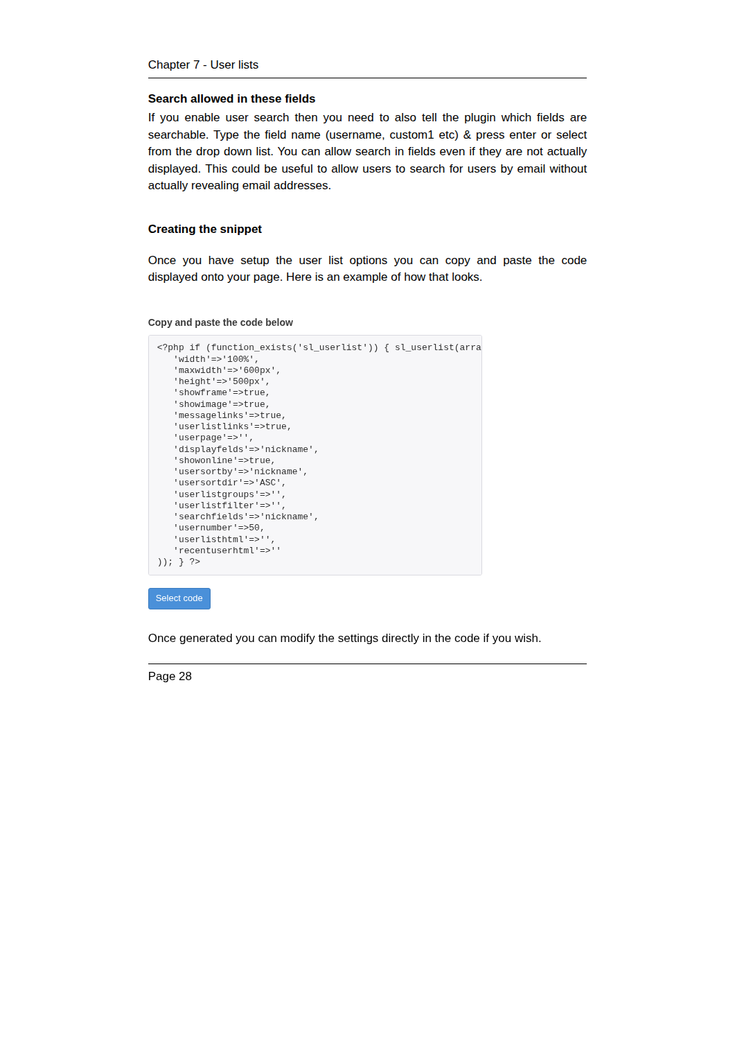Chapter 7 - User lists
Search allowed in these fields
If you enable user search then you need to also tell the plugin which fields are searchable. Type the field name (username, custom1 etc) & press enter or select from the drop down list. You can allow search in fields even if they are not actually displayed. This could be useful to allow users to search for users by email without actually revealing email addresses.
Creating the snippet
Once you have setup the user list options you can copy and paste the code displayed onto your page. Here is an example of how that looks.
Copy and paste the code below
<?php if (function_exists('sl_userlist')) { sl_userlist(array(
   'width'=>'100%',
   'maxwidth'=>'600px',
   'height'=>'500px',
   'showframe'=>true,
   'showimage'=>true,
   'messagelinks'=>true,
   'userlistlinks'=>true,
   'userpage'=>'',
   'displayfelds'=>'nickname',
   'showonline'=>true,
   'usersortby'=>'nickname',
   'usersortdir'=>'ASC',
   'userlistgroups'=>'',
   'userlistfilter'=>'',
   'searchfields'=>'nickname',
   'usernumber'=>50,
   'userlisthtml'=>'',
   'recentuserhtml'=>''
)); } ?>
Select code
Once generated you can modify the settings directly in the code if you wish.
Page 28